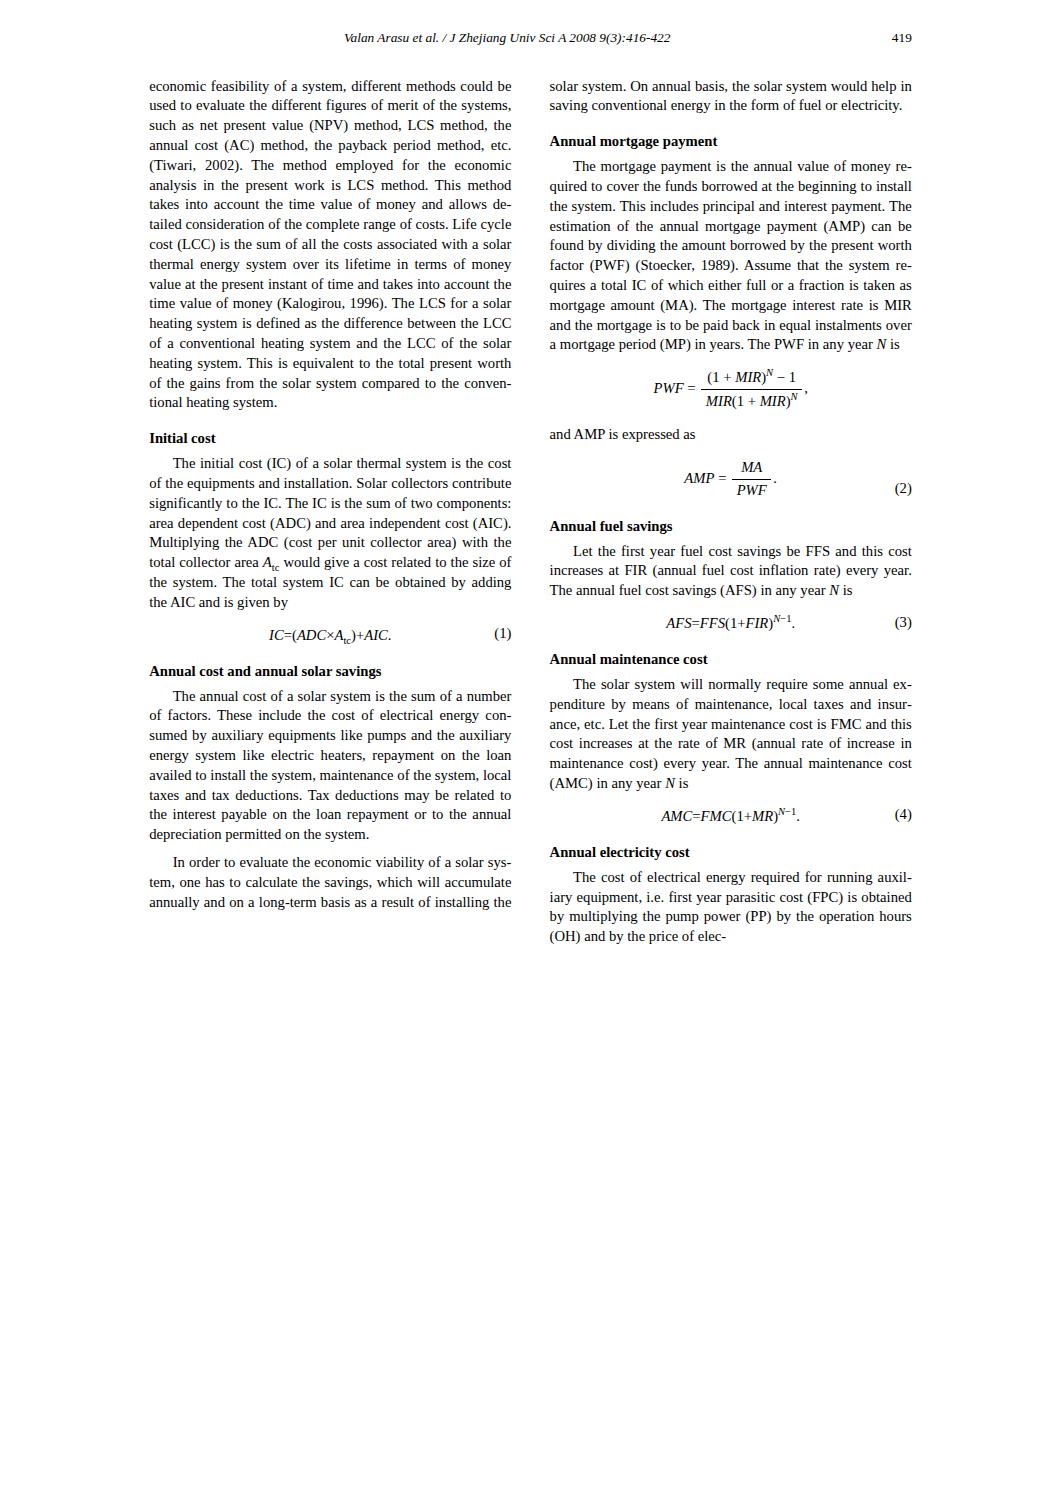Valan Arasu et al. / J Zhejiang Univ Sci A 2008 9(3):416-422 419
economic feasibility of a system, different methods could be used to evaluate the different figures of merit of the systems, such as net present value (NPV) method, LCS method, the annual cost (AC) method, the payback period method, etc. (Tiwari, 2002). The method employed for the economic analysis in the present work is LCS method. This method takes into account the time value of money and allows detailed consideration of the complete range of costs. Life cycle cost (LCC) is the sum of all the costs associated with a solar thermal energy system over its lifetime in terms of money value at the present instant of time and takes into account the time value of money (Kalogirou, 1996). The LCS for a solar heating system is defined as the difference between the LCC of a conventional heating system and the LCC of the solar heating system. This is equivalent to the total present worth of the gains from the solar system compared to the conventional heating system.
Initial cost
The initial cost (IC) of a solar thermal system is the cost of the equipments and installation. Solar collectors contribute significantly to the IC. The IC is the sum of two components: area dependent cost (ADC) and area independent cost (AIC). Multiplying the ADC (cost per unit collector area) with the total collector area Atc would give a cost related to the size of the system. The total system IC can be obtained by adding the AIC and is given by
IC=(ADC×Atc)+AIC.(1)
Annual cost and annual solar savings
The annual cost of a solar system is the sum of a number of factors. These include the cost of electrical energy consumed by auxiliary equipments like pumps and the auxiliary energy system like electric heaters, repayment on the loan availed to install the system, maintenance of the system, local taxes and tax deductions. Tax deductions may be related to the interest payable on the loan repayment or to the annual depreciation permitted on the system.
In order to evaluate the economic viability of a solar system, one has to calculate the savings, which will accumulate annually and on a long-term basis as a result of installing the solar system. On annual basis, the solar system would help in saving conventional energy in the form of fuel or electricity.
Annual mortgage payment
The mortgage payment is the annual value of money required to cover the funds borrowed at the beginning to install the system. This includes principal and interest payment. The estimation of the annual mortgage payment (AMP) can be found by dividing the amount borrowed by the present worth factor (PWF) (Stoecker, 1989). Assume that the system requires a total IC of which either full or a fraction is taken as mortgage amount (MA). The mortgage interest rate is MIR and the mortgage is to be paid back in equal instalments over a mortgage period (MP) in years. The PWF in any year N is
PWF = (1 + MIR)N − 1 MIR(1 + MIR)N,
and AMP is expressed as
AMP = MA PWF.(2)
Annual fuel savings
Let the first year fuel cost savings be FFS and this cost increases at FIR (annual fuel cost inflation rate) every year. The annual fuel cost savings (AFS) in any year N is
AFS=FFS(1+FIR)N−1.(3)
Annual maintenance cost
The solar system will normally require some annual expenditure by means of maintenance, local taxes and insurance, etc. Let the first year maintenance cost is FMC and this cost increases at the rate of MR (annual rate of increase in maintenance cost) every year. The annual maintenance cost (AMC) in any year N is
AMC=FMC(1+MR)N−1.(4)
Annual electricity cost
The cost of electrical energy required for running auxiliary equipment, i.e. first year parasitic cost (FPC) is obtained by multiplying the pump power (PP) by the operation hours (OH) and by the price of elec-